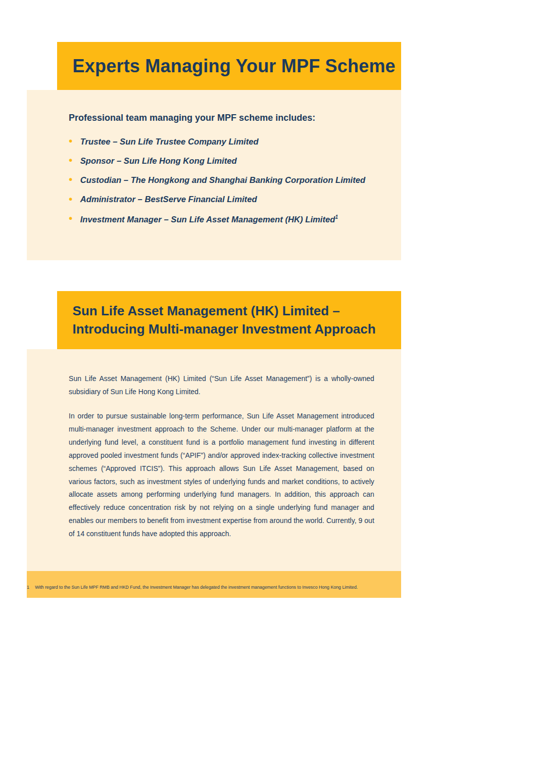Experts Managing Your MPF Scheme
Professional team managing your MPF scheme includes:
Trustee – Sun Life Trustee Company Limited
Sponsor – Sun Life Hong Kong Limited
Custodian – The Hongkong and Shanghai Banking Corporation Limited
Administrator – BestServe Financial Limited
Investment Manager – Sun Life Asset Management (HK) Limited1
Sun Life Asset Management (HK) Limited –
Introducing Multi-manager Investment Approach
Sun Life Asset Management (HK) Limited (“Sun Life Asset Management”) is a wholly-owned subsidiary of Sun Life Hong Kong Limited.
In order to pursue sustainable long-term performance, Sun Life Asset Management introduced multi-manager investment approach to the Scheme. Under our multi-manager platform at the underlying fund level, a constituent fund is a portfolio management fund investing in different approved pooled investment funds (“APIF”) and/or approved index-tracking collective investment schemes (“Approved ITCIS”). This approach allows Sun Life Asset Management, based on various factors, such as investment styles of underlying funds and market conditions, to actively allocate assets among performing underlying fund managers. In addition, this approach can effectively reduce concentration risk by not relying on a single underlying fund manager and enables our members to benefit from investment expertise from around the world. Currently, 9 out of 14 constituent funds have adopted this approach.
1 With regard to the Sun Life MPF RMB and HKD Fund, the Investment Manager has delegated the investment management functions to Invesco Hong Kong Limited.